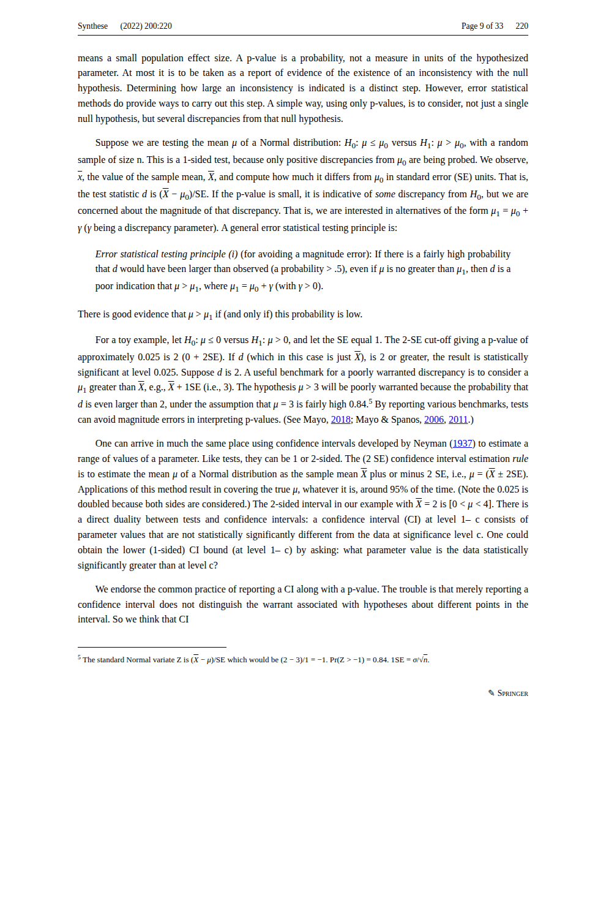Synthese(2022) 200:220
Page 9 of 33220
means a small population effect size. A p-value is a probability, not a measure in units of the hypothesized parameter. At most it is to be taken as a report of evidence of the existence of an inconsistency with the null hypothesis. Determining how large an inconsistency is indicated is a distinct step. However, error statistical methods do provide ways to carry out this step. A simple way, using only p-values, is to consider, not just a single null hypothesis, but several discrepancies from that null hypothesis.
Suppose we are testing the mean μ of a Normal distribution: H0: μ ≤ μ0 versus H1: μ > μ0, with a random sample of size n. This is a 1-sided test, because only positive discrepancies from μ0 are being probed. We observe, x, the value of the sample mean, X, and compute how much it differs from μ0 in standard error (SE) units. That is, the test statistic d is (X − μ0)/SE. If the p-value is small, it is indicative of some discrepancy from H0, but we are concerned about the magnitude of that discrepancy. That is, we are interested in alternatives of the form μ1 = μ0 + γ (γ being a discrepancy parameter). A general error statistical testing principle is:
Error statistical testing principle (i) (for avoiding a magnitude error): If there is a fairly high probability that d would have been larger than observed (a probability > .5), even if μ is no greater than μ1, then d is a poor indication that μ > μ1, where μ1 = μ0 + γ (with γ > 0).
There is good evidence that μ > μ1 if (and only if) this probability is low.
For a toy example, let H0: μ ≤ 0 versus H1: μ > 0, and let the SE equal 1. The 2-SE cut-off giving a p-value of approximately 0.025 is 2 (0 + 2SE). If d (which in this case is just X), is 2 or greater, the result is statistically significant at level 0.025. Suppose d is 2. A useful benchmark for a poorly warranted discrepancy is to consider a μ1 greater than X, e.g., X + 1SE (i.e., 3). The hypothesis μ > 3 will be poorly warranted because the probability that d is even larger than 2, under the assumption that μ = 3 is fairly high 0.84.5 By reporting various benchmarks, tests can avoid magnitude errors in interpreting p-values. (See Mayo, 2018; Mayo & Spanos, 2006, 2011.)
One can arrive in much the same place using confidence intervals developed by Neyman (1937) to estimate a range of values of a parameter. Like tests, they can be 1 or 2-sided. The (2 SE) confidence interval estimation rule is to estimate the mean μ of a Normal distribution as the sample mean X plus or minus 2 SE, i.e., μ = (X ± 2SE). Applications of this method result in covering the true μ, whatever it is, around 95% of the time. (Note the 0.025 is doubled because both sides are considered.) The 2-sided interval in our example with X = 2 is [0 < μ < 4]. There is a direct duality between tests and confidence intervals: a confidence interval (CI) at level 1– c consists of parameter values that are not statistically significantly different from the data at significance level c. One could obtain the lower (1-sided) CI bound (at level 1– c) by asking: what parameter value is the data statistically significantly greater than at level c?
We endorse the common practice of reporting a CI along with a p-value. The trouble is that merely reporting a confidence interval does not distinguish the warrant associated with hypotheses about different points in the interval. So we think that CI
5 The standard Normal variate Z is (X − μ)/SE which would be (2 − 3)/1 = −1. Pr(Z > −1) = 0.84. 1SE = σ/√n.
✎ Springer